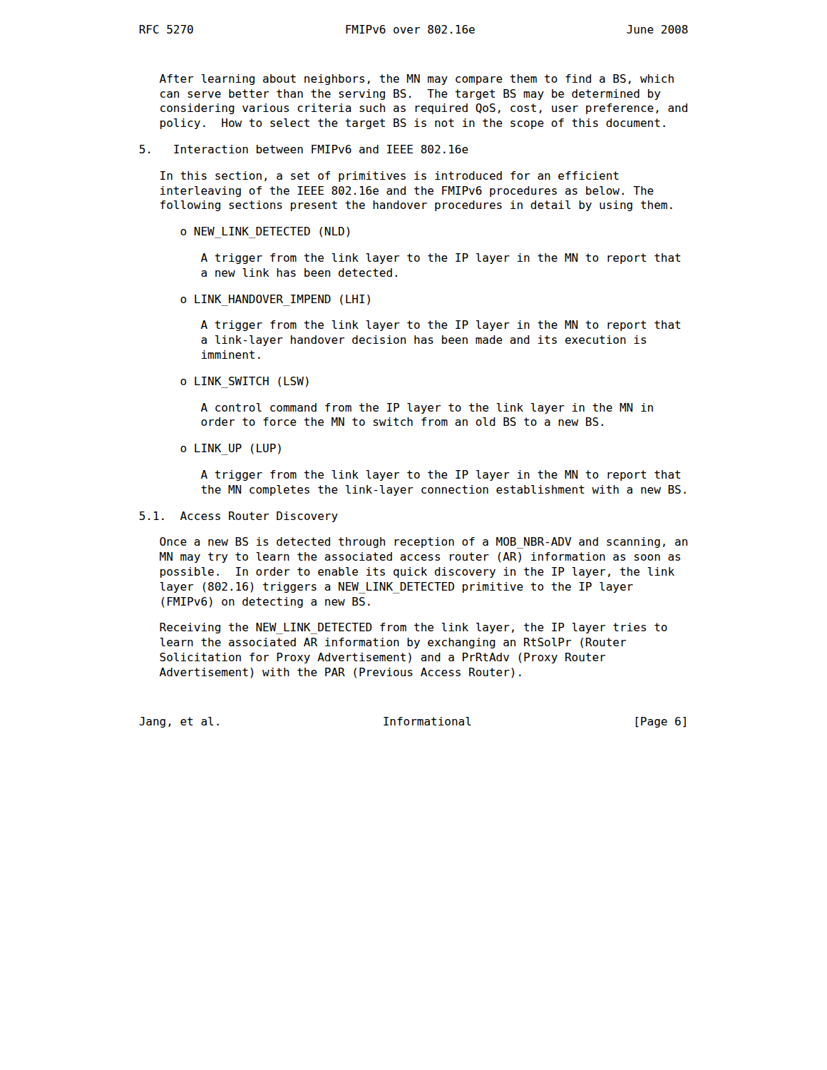RFC 5270 FMIPv6 over 802.16e June 2008
After learning about neighbors, the MN may compare them to find a BS, which can serve better than the serving BS. The target BS may be determined by considering various criteria such as required QoS, cost, user preference, and policy. How to select the target BS is not in the scope of this document.
5. Interaction between FMIPv6 and IEEE 802.16e
In this section, a set of primitives is introduced for an efficient interleaving of the IEEE 802.16e and the FMIPv6 procedures as below. The following sections present the handover procedures in detail by using them.
o NEW_LINK_DETECTED (NLD)
A trigger from the link layer to the IP layer in the MN to report that a new link has been detected.
o LINK_HANDOVER_IMPEND (LHI)
A trigger from the link layer to the IP layer in the MN to report that a link-layer handover decision has been made and its execution is imminent.
o LINK_SWITCH (LSW)
A control command from the IP layer to the link layer in the MN in order to force the MN to switch from an old BS to a new BS.
o LINK_UP (LUP)
A trigger from the link layer to the IP layer in the MN to report that the MN completes the link-layer connection establishment with a new BS.
5.1. Access Router Discovery
Once a new BS is detected through reception of a MOB_NBR-ADV and scanning, an MN may try to learn the associated access router (AR) information as soon as possible. In order to enable its quick discovery in the IP layer, the link layer (802.16) triggers a NEW_LINK_DETECTED primitive to the IP layer (FMIPv6) on detecting a new BS.
Receiving the NEW_LINK_DETECTED from the link layer, the IP layer tries to learn the associated AR information by exchanging an RtSolPr (Router Solicitation for Proxy Advertisement) and a PrRtAdv (Proxy Router Advertisement) with the PAR (Previous Access Router).
Jang, et al. Informational [Page 6]